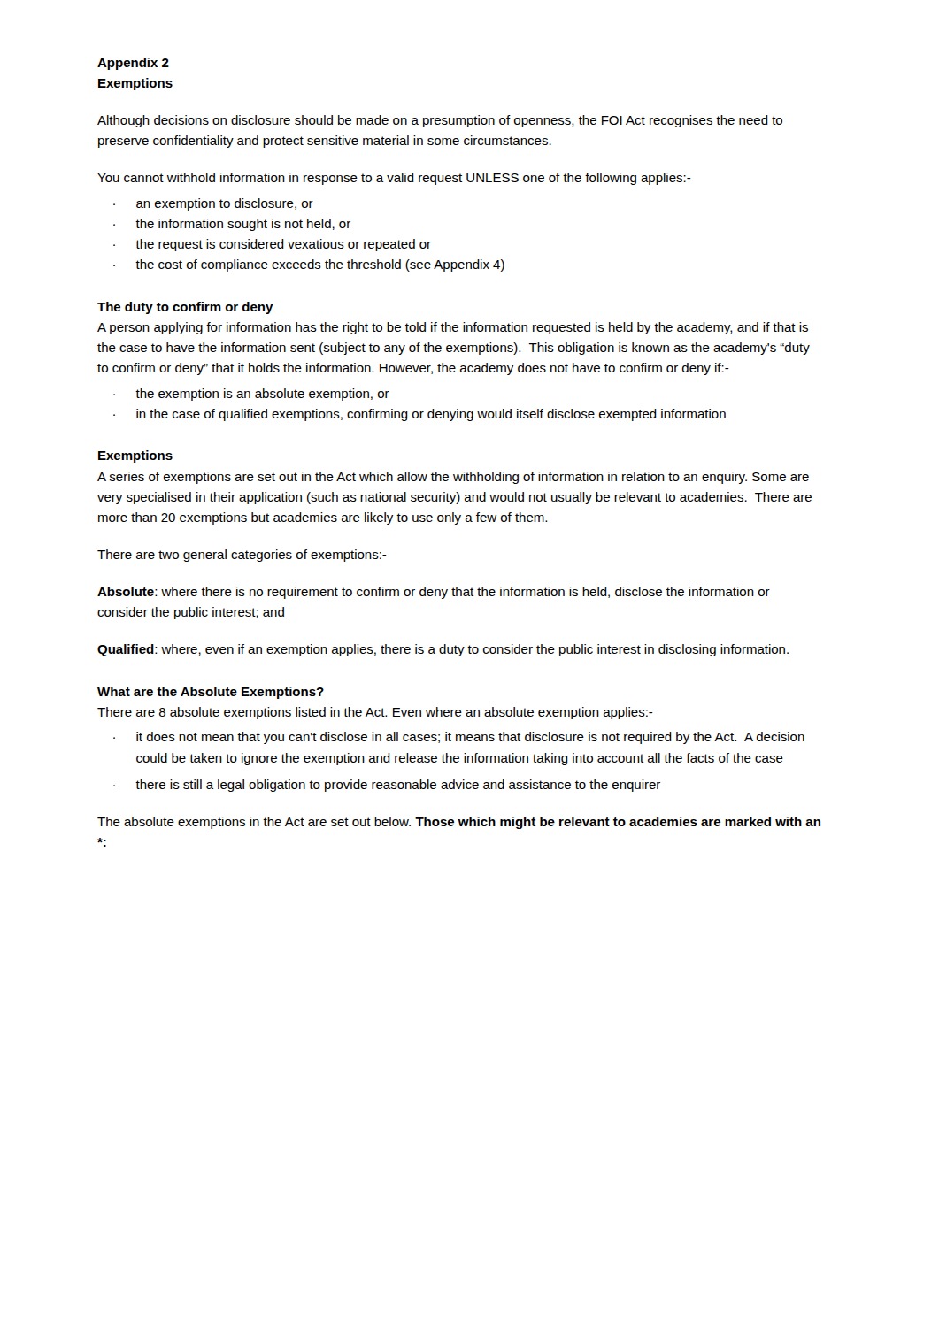Appendix 2
Exemptions
Although decisions on disclosure should be made on a presumption of openness, the FOI Act recognises the need to preserve confidentiality and protect sensitive material in some circumstances.
You cannot withhold information in response to a valid request UNLESS one of the following applies:-
an exemption to disclosure, or
the information sought is not held, or
the request is considered vexatious or repeated or
the cost of compliance exceeds the threshold (see Appendix 4)
The duty to confirm or deny
A person applying for information has the right to be told if the information requested is held by the academy, and if that is the case to have the information sent (subject to any of the exemptions). This obligation is known as the academy's “duty to confirm or deny” that it holds the information. However, the academy does not have to confirm or deny if:-
the exemption is an absolute exemption, or
in the case of qualified exemptions, confirming or denying would itself disclose exempted information
Exemptions
A series of exemptions are set out in the Act which allow the withholding of information in relation to an enquiry. Some are very specialised in their application (such as national security) and would not usually be relevant to academies. There are more than 20 exemptions but academies are likely to use only a few of them.
There are two general categories of exemptions:-
Absolute: where there is no requirement to confirm or deny that the information is held, disclose the information or consider the public interest; and
Qualified: where, even if an exemption applies, there is a duty to consider the public interest in disclosing information.
What are the Absolute Exemptions?
There are 8 absolute exemptions listed in the Act. Even where an absolute exemption applies:-
it does not mean that you can't disclose in all cases; it means that disclosure is not required by the Act. A decision could be taken to ignore the exemption and release the information taking into account all the facts of the case
there is still a legal obligation to provide reasonable advice and assistance to the enquirer
The absolute exemptions in the Act are set out below. Those which might be relevant to academies are marked with an *: